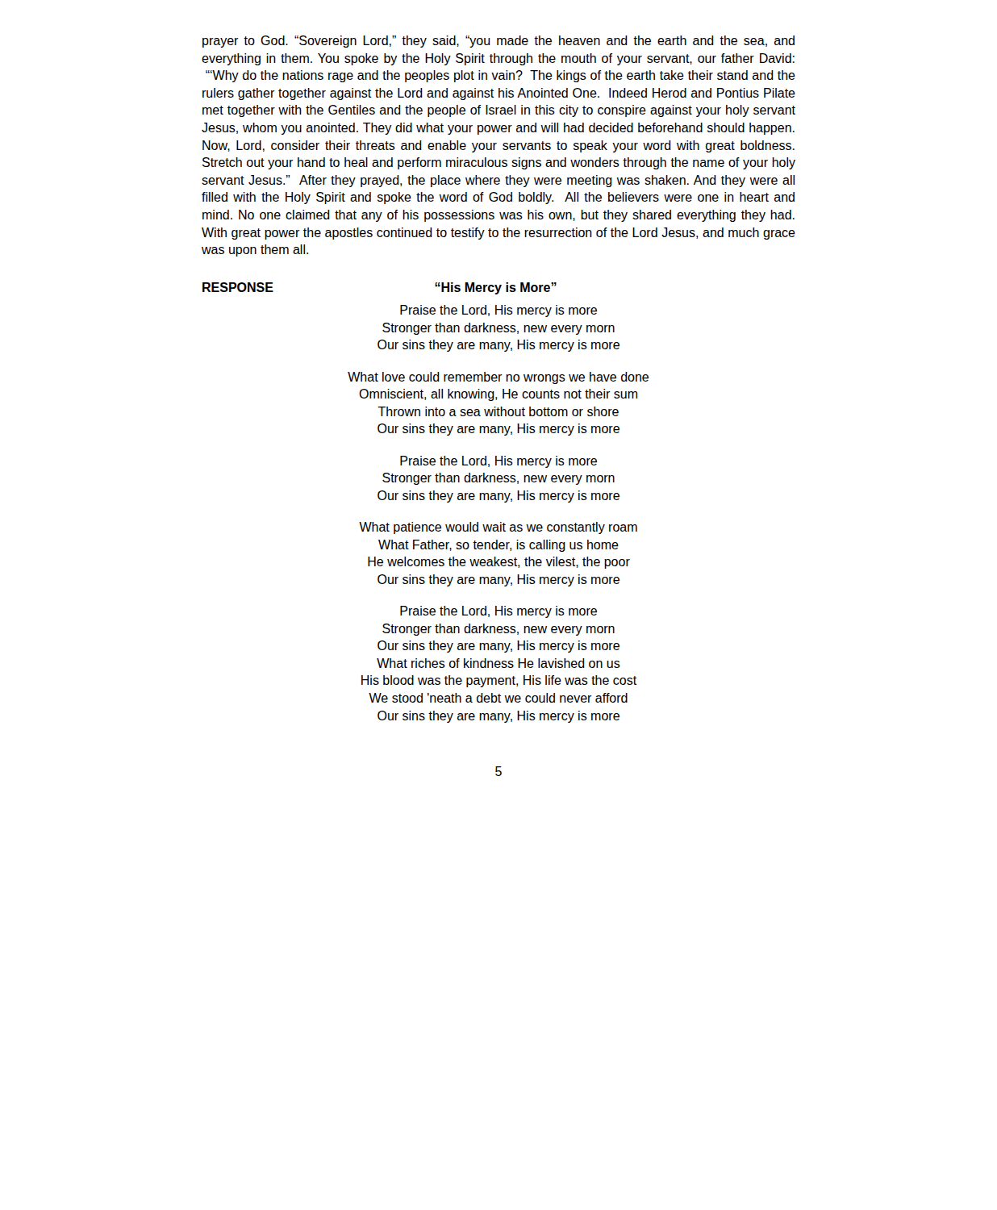prayer to God. “Sovereign Lord,” they said, “you made the heaven and the earth and the sea, and everything in them. You spoke by the Holy Spirit through the mouth of your servant, our father David: “‘Why do the nations rage and the peoples plot in vain? The kings of the earth take their stand and the rulers gather together against the Lord and against his Anointed One. Indeed Herod and Pontius Pilate met together with the Gentiles and the people of Israel in this city to conspire against your holy servant Jesus, whom you anointed. They did what your power and will had decided beforehand should happen. Now, Lord, consider their threats and enable your servants to speak your word with great boldness. Stretch out your hand to heal and perform miraculous signs and wonders through the name of your holy servant Jesus.” After they prayed, the place where they were meeting was shaken. And they were all filled with the Holy Spirit and spoke the word of God boldly. All the believers were one in heart and mind. No one claimed that any of his possessions was his own, but they shared everything they had. With great power the apostles continued to testify to the resurrection of the Lord Jesus, and much grace was upon them all.
RESPONSE “His Mercy is More”
Praise the Lord, His mercy is more
Stronger than darkness, new every morn
Our sins they are many, His mercy is more
What love could remember no wrongs we have done
Omniscient, all knowing, He counts not their sum
Thrown into a sea without bottom or shore
Our sins they are many, His mercy is more
Praise the Lord, His mercy is more
Stronger than darkness, new every morn
Our sins they are many, His mercy is more
What patience would wait as we constantly roam
What Father, so tender, is calling us home
He welcomes the weakest, the vilest, the poor
Our sins they are many, His mercy is more
Praise the Lord, His mercy is more
Stronger than darkness, new every morn
Our sins they are many, His mercy is more
What riches of kindness He lavished on us
His blood was the payment, His life was the cost
We stood 'neath a debt we could never afford
Our sins they are many, His mercy is more
5